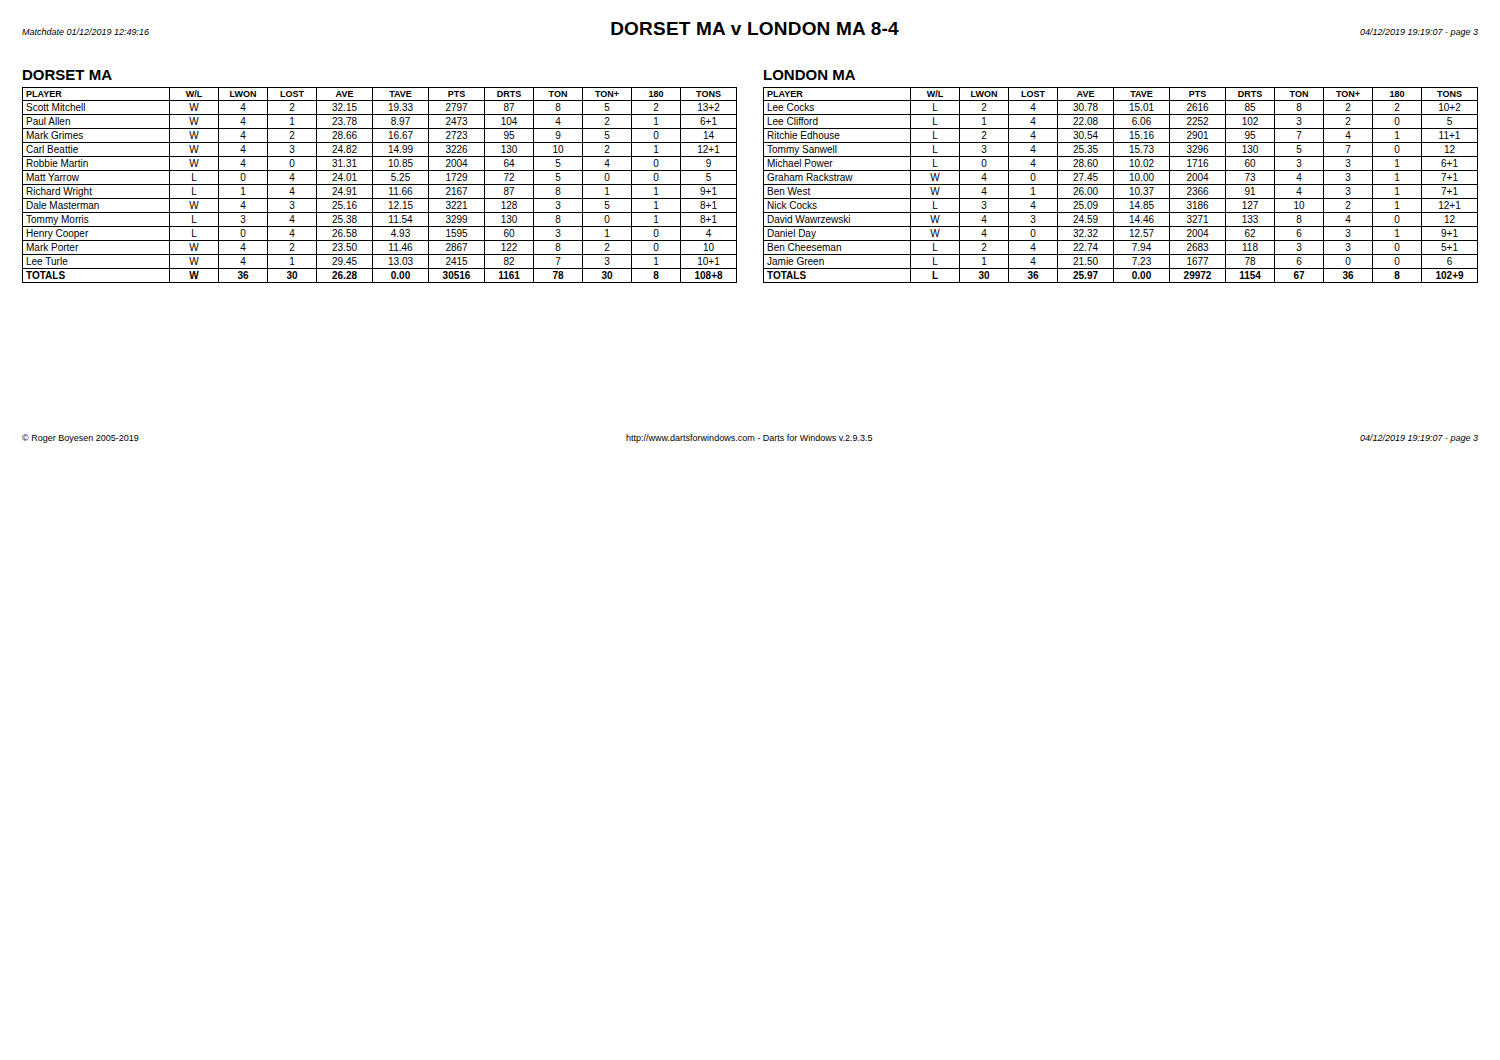Matchdate 01/12/2019 12:49:16
DORSET MA v LONDON MA 8-4
04/12/2019 19:19:07 - page 3
DORSET MA
| PLAYER | W/L | LWON | LOST | AVE | TAVE | PTS | DRTS | TON | TON+ | 180 | TONS |
| --- | --- | --- | --- | --- | --- | --- | --- | --- | --- | --- | --- |
| Scott Mitchell | W | 4 | 2 | 32.15 | 19.33 | 2797 | 87 | 8 | 5 | 2 | 13+2 |
| Paul Allen | W | 4 | 1 | 23.78 | 8.97 | 2473 | 104 | 4 | 2 | 1 | 6+1 |
| Mark Grimes | W | 4 | 2 | 28.66 | 16.67 | 2723 | 95 | 9 | 5 | 0 | 14 |
| Carl Beattie | W | 4 | 3 | 24.82 | 14.99 | 3226 | 130 | 10 | 2 | 1 | 12+1 |
| Robbie Martin | W | 4 | 0 | 31.31 | 10.85 | 2004 | 64 | 5 | 4 | 0 | 9 |
| Matt Yarrow | L | 0 | 4 | 24.01 | 5.25 | 1729 | 72 | 5 | 0 | 0 | 5 |
| Richard Wright | L | 1 | 4 | 24.91 | 11.66 | 2167 | 87 | 8 | 1 | 1 | 9+1 |
| Dale Masterman | W | 4 | 3 | 25.16 | 12.15 | 3221 | 128 | 3 | 5 | 1 | 8+1 |
| Tommy Morris | L | 3 | 4 | 25.38 | 11.54 | 3299 | 130 | 8 | 0 | 1 | 8+1 |
| Henry Cooper | L | 0 | 4 | 26.58 | 4.93 | 1595 | 60 | 3 | 1 | 0 | 4 |
| Mark Porter | W | 4 | 2 | 23.50 | 11.46 | 2867 | 122 | 8 | 2 | 0 | 10 |
| Lee Turle | W | 4 | 1 | 29.45 | 13.03 | 2415 | 82 | 7 | 3 | 1 | 10+1 |
| TOTALS | W | 36 | 30 | 26.28 | 0.00 | 30516 | 1161 | 78 | 30 | 8 | 108+8 |
LONDON MA
| PLAYER | W/L | LWON | LOST | AVE | TAVE | PTS | DRTS | TON | TON+ | 180 | TONS |
| --- | --- | --- | --- | --- | --- | --- | --- | --- | --- | --- | --- |
| Lee Cocks | L | 2 | 4 | 30.78 | 15.01 | 2616 | 85 | 8 | 2 | 2 | 10+2 |
| Lee Clifford | L | 1 | 4 | 22.08 | 6.06 | 2252 | 102 | 3 | 2 | 0 | 5 |
| Ritchie Edhouse | L | 2 | 4 | 30.54 | 15.16 | 2901 | 95 | 7 | 4 | 1 | 11+1 |
| Tommy Sanwell | L | 3 | 4 | 25.35 | 15.73 | 3296 | 130 | 5 | 7 | 0 | 12 |
| Michael Power | L | 0 | 4 | 28.60 | 10.02 | 1716 | 60 | 3 | 3 | 1 | 6+1 |
| Graham Rackstraw | W | 4 | 0 | 27.45 | 10.00 | 2004 | 73 | 4 | 3 | 1 | 7+1 |
| Ben West | W | 4 | 1 | 26.00 | 10.37 | 2366 | 91 | 4 | 3 | 1 | 7+1 |
| Nick Cocks | L | 3 | 4 | 25.09 | 14.85 | 3186 | 127 | 10 | 2 | 1 | 12+1 |
| David Wawrzewski | W | 4 | 3 | 24.59 | 14.46 | 3271 | 133 | 8 | 4 | 0 | 12 |
| Daniel Day | W | 4 | 0 | 32.32 | 12.57 | 2004 | 62 | 6 | 3 | 1 | 9+1 |
| Ben Cheeseman | L | 2 | 4 | 22.74 | 7.94 | 2683 | 118 | 3 | 3 | 0 | 5+1 |
| Jamie Green | L | 1 | 4 | 21.50 | 7.23 | 1677 | 78 | 6 | 0 | 0 | 6 |
| TOTALS | L | 30 | 36 | 25.97 | 0.00 | 29972 | 1154 | 67 | 36 | 8 | 102+9 |
© Roger Boyesen 2005-2019 http://www.dartsforwindows.com - Darts for Windows v.2.9.3.5 04/12/2019 19:19:07 - page 3